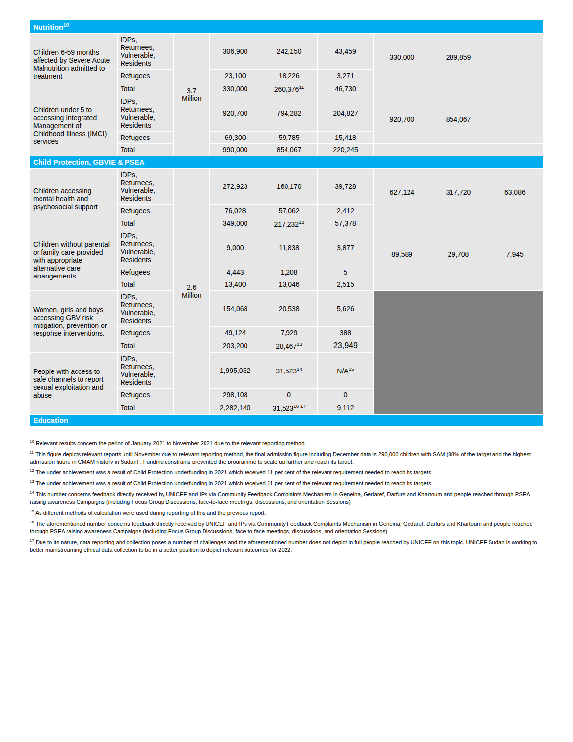| Nutrition 10 |
| Children 6-59 months affected by Severe Acute Malnutrition admitted to treatment | IDPs, Returnees, Vulnerable, Residents | 3.7 Million | 306,900 | 242,150 | 43,459 | 330,000 | 289,859 | |
| Refugees | 23,100 | 18,226 | 3,271 |
| Total | 330,000 | 260,376 11 | 46,730 | | | |
| Children under 5 to accessing Integrated Management of Childhood Illness (IMCI) services | IDPs, Returnees, Vulnerable, Residents | 920,700 | 794,282 | 204,827 | 920,700 | 854,067 | |
| Refugees | 69,300 | 59,785 | 15,418 |
| Total | 990,000 | 854,067 | 220,245 | | | |
| Child Protection, GBVIE & PSEA |
| Children accessing mental health and psychosocial support | IDPs, Returnees, Vulnerable, Residents | 2.6 Million | 272,923 | 160,170 | 39,728 | 627,124 | 317,720 | 63,086 |
| Refugees | 76,028 | 57,062 | 2,412 |
| Total | 349,000 | 217,232 12 | 57,378 | | | |
| Children without parental or family care provided with appropriate alternative care arrangements | IDPs, Returnees, Vulnerable, Residents | 9,000 | 11,838 | 3,877 | 89,589 | 29,708 | 7,945 |
| Refugees | 4,443 | 1,208 | 5 |
| Total | 13,400 | 13,046 | 2,515 | | | |
| Women, girls and boys accessing GBV risk mitigation, prevention or response interventions. | IDPs, Returnees, Vulnerable, Residents | 154,068 | 20,538 | 5,626 | | | |
| Refugees | 49,124 | 7,929 | 388 |
| Total | 203,200 | 28,467 13 | 23,949 |
| People with access to safe channels to report sexual exploitation and abuse | IDPs, Returnees, Vulnerable, Residents | 1,995,032 | 31,523 14 | N/A 15 |
| Refugees | 298,108 | 0 | 0 |
| Total | 2,282,140 | 31,523 16 17 | 9,112 |
| Education |
10 Relevant results concern the period of January 2021 to November 2021 due to the relevant reporting method.
11 This figure depicts relevant reports until November due to relevant reporting method, the final admission figure including December data is 290,000 children with SAM (88% of the target and the highest admission figure in CMAM history in Sudan) . Funding constrains prevented the programme to scale up further and reach its target.
12 The under achievement was a result of Child Protection underfunding in 2021 which received 11 per cent of the relevant requirement needed to reach its targets.
13 The under achievement was a result of Child Protection underfunding in 2021 which received 11 per cent of the relevant requirement needed to reach its targets.
14 This number concerns feedback directly received by UNICEF and IPs via Community Feedback Complaints Mechanism in Geneina, Gedaref, Darfurs and Khartoum and people reached through PSEA raising awareness Campaigns (including Focus Group Discussions, face-to-face meetings, discussions, and orientation Sessions)
15 As different methods of calculation were used during reporting of this and the previous report.
16 The aforementioned number concerns feedback directly received by UNICEF and IPs via Community Feedback Complaints Mechanism in Geneina, Gedaref, Darfurs and Khartoum and people reached through PSEA raising awareness Campaigns (including Focus Group Discussions, face-to-face meetings, discussions, and orientation Sessions).
17 Due to its nature, data reporting and collection poses a number of challenges and the aforementioned number does not depict in full people reached by UNICEF on this topic. UNICEF Sudan is working to better mainstreaming ethical data collection to be in a better position to depict relevant outcomes for 2022.